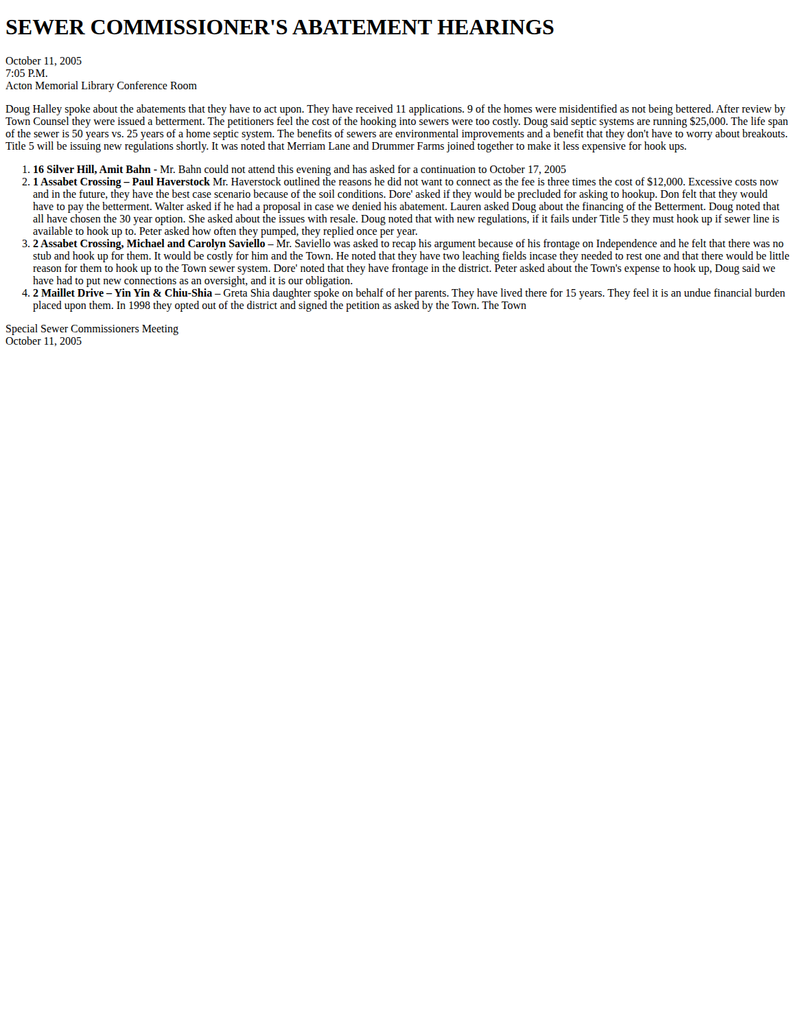SEWER COMMISSIONER'S ABATEMENT HEARINGS
October 11, 2005
7:05 P.M.
Acton Memorial Library Conference Room
Doug Halley spoke about the abatements that they have to act upon. They have received 11 applications. 9 of the homes were misidentified as not being bettered. After review by Town Counsel they were issued a betterment. The petitioners feel the cost of the hooking into sewers were too costly. Doug said septic systems are running $25,000. The life span of the sewer is 50 years vs. 25 years of a home septic system. The benefits of sewers are environmental improvements and a benefit that they don't have to worry about breakouts. Title 5 will be issuing new regulations shortly. It was noted that Merriam Lane and Drummer Farms joined together to make it less expensive for hook ups.
16 Silver Hill, Amit Bahn - Mr. Bahn could not attend this evening and has asked for a continuation to October 17, 2005
1 Assabet Crossing – Paul Haverstock Mr. Haverstock outlined the reasons he did not want to connect as the fee is three times the cost of $12,000. Excessive costs now and in the future, they have the best case scenario because of the soil conditions. Dore' asked if they would be precluded for asking to hookup. Don felt that they would have to pay the betterment. Walter asked if he had a proposal in case we denied his abatement. Lauren asked Doug about the financing of the Betterment. Doug noted that all have chosen the 30 year option. She asked about the issues with resale. Doug noted that with new regulations, if it fails under Title 5 they must hook up if sewer line is available to hook up to. Peter asked how often they pumped, they replied once per year.
2 Assabet Crossing, Michael and Carolyn Saviello – Mr. Saviello was asked to recap his argument because of his frontage on Independence and he felt that there was no stub and hook up for them. It would be costly for him and the Town. He noted that they have two leaching fields incase they needed to rest one and that there would be little reason for them to hook up to the Town sewer system. Dore' noted that they have frontage in the district. Peter asked about the Town's expense to hook up, Doug said we have had to put new connections as an oversight, and it is our obligation.
2 Maillet Drive – Yin Yin & Chiu-Shia – Greta Shia daughter spoke on behalf of her parents. They have lived there for 15 years. They feel it is an undue financial burden placed upon them. In 1998 they opted out of the district and signed the petition as asked by the Town. The Town
Special Sewer Commissioners Meeting
October 11, 2005